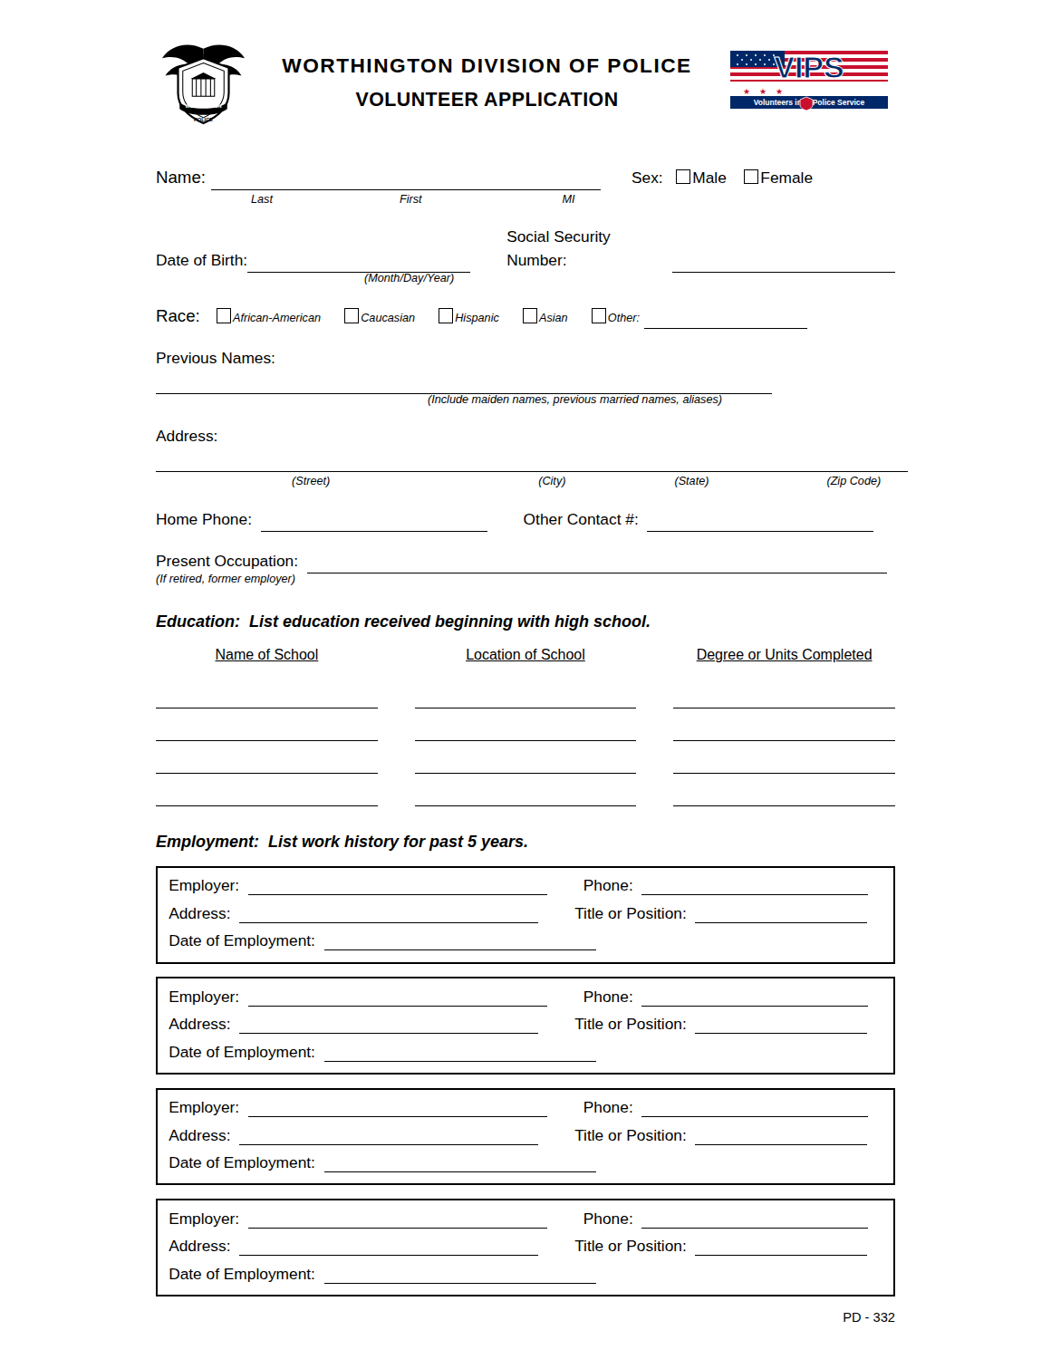POLICE OFFICER WORTHINGTON POLICE
WORTHINGTON DIVISION OF POLICE
VOLUNTEER APPLICATION
VIPS ★ ★ ★ Volunteers in Police Service
Name: Sex: Male Female
Last First MI
Date of Birth: Social Security Number:
(Month/Day/Year)
Race: African-American Caucasian Hispanic Asian Other:
Previous Names:
(Include maiden names, previous married names, aliases)
Address:
(Street)(City)(State)(Zip Code)
Home Phone: Other Contact #:
Present Occupation:
(If retired, former employer)
Education: List education received beginning with high school.
| Name of School | | Location of School | | Degree or Units Completed |
| --- | --- | --- | --- | --- |
Employment: List work history for past 5 years.
Employer: Phone:
Address: Title or Position:
Date of Employment:
Employer: Phone:
Address: Title or Position:
Date of Employment:
Employer: Phone:
Address: Title or Position:
Date of Employment:
Employer: Phone:
Address: Title or Position:
Date of Employment:
PD - 332